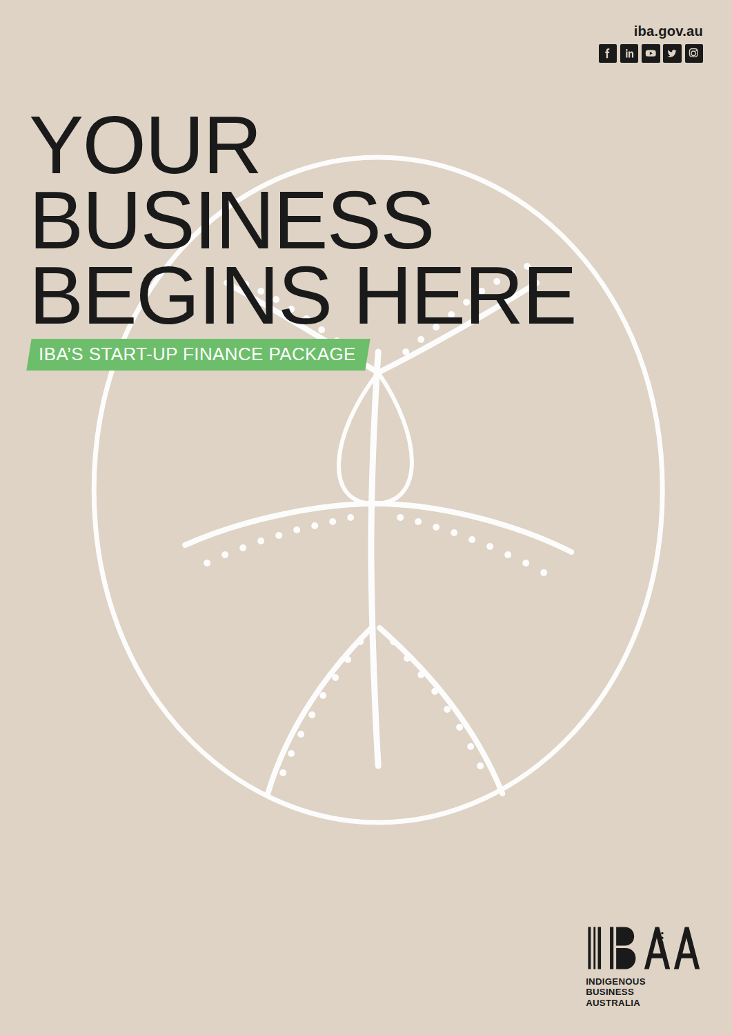iba.gov.au
Your Business Begins Here
IBA’s Start-Up Finance Package
Indigenous Business Australia